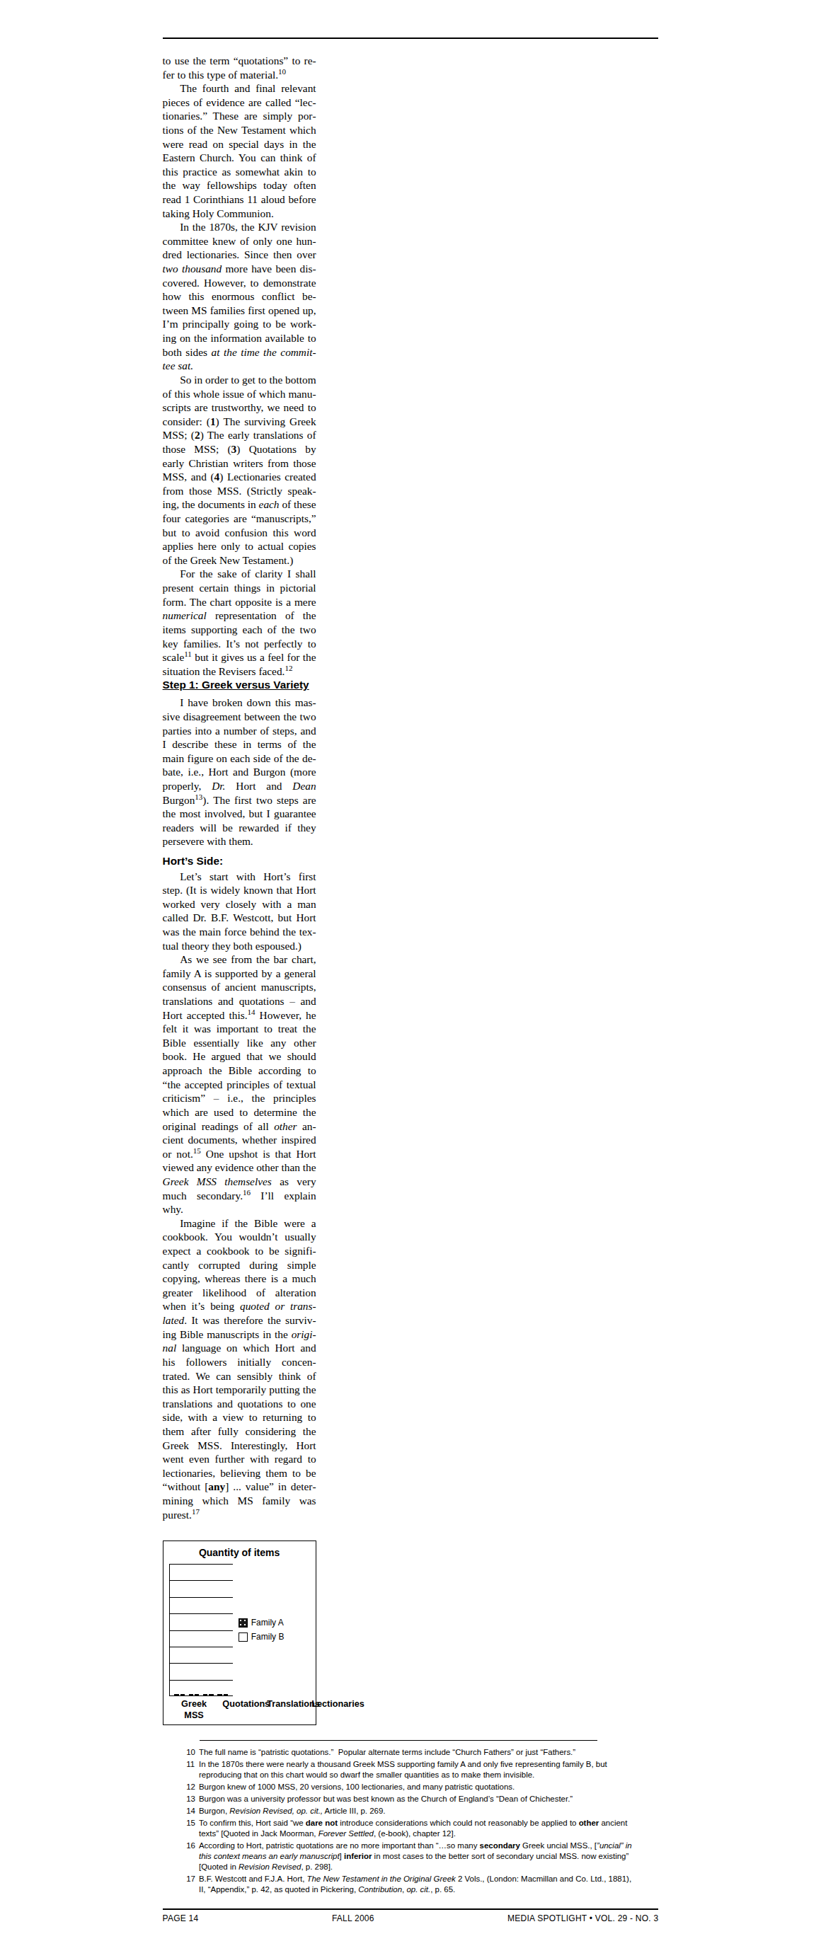to use the term “quotations” to refer to this type of material.10
The fourth and final relevant pieces of evidence are called “lectionaries.” These are simply portions of the New Testament which were read on special days in the Eastern Church. You can think of this practice as somewhat akin to the way fellowships today often read 1 Corinthians 11 aloud before taking Holy Communion.
In the 1870s, the KJV revision committee knew of only one hundred lectionaries. Since then over two thousand more have been discovered. However, to demonstrate how this enormous conflict between MS families first opened up, I’m principally going to be working on the information available to both sides at the time the committee sat.
So in order to get to the bottom of this whole issue of which manuscripts are trustworthy, we need to consider: (1) The surviving Greek MSS; (2) The early translations of those MSS; (3) Quotations by early Christian writers from those MSS, and (4) Lectionaries created from those MSS. (Strictly speaking, the documents in each of these four categories are “manuscripts,” but to avoid confusion this word applies here only to actual copies of the Greek New Testament.)
For the sake of clarity I shall present certain things in pictorial form. The chart opposite is a mere numerical representation of the items supporting each of the two key families. It’s not perfectly to scale11 but it gives us a feel for the situation the Revisers faced.12
Step 1: Greek versus Variety
I have broken down this massive disagreement between the two parties into a number of steps, and I describe these in terms of the main figure on each side of the debate, i.e., Hort and Burgon (more properly, Dr. Hort and Dean Burgon13). The first two steps are the most involved, but I guarantee readers will be rewarded if they persevere with them.
Hort’s Side:
Let’s start with Hort’s first step. (It is widely known that Hort worked very closely with a man called Dr. B.F. Westcott, but Hort was the main force behind the textual theory they both espoused.)
As we see from the bar chart, family A is supported by a general consensus of ancient manuscripts, translations and quotations – and Hort accepted this.14 However, he felt it was important to treat the Bible essentially like any other book. He argued that we should approach the Bible according to “the accepted principles of textual criticism” – i.e., the principles which are used to determine the original readings of all other ancient documents, whether inspired or not.15 One upshot is that Hort viewed any evidence other than the Greek MSS themselves as very much secondary.16 I’ll explain why.
Imagine if the Bible were a cookbook. You wouldn’t usually expect a cookbook to be significantly corrupted during simple copying, whereas there is a much greater likelihood of alteration when it’s being quoted or translated. It was therefore the surviving Bible manuscripts in the original language on which Hort and his followers initially concentrated. We can sensibly think of this as Hort temporarily putting the translations and quotations to one side, with a view to returning to them after fully considering the Greek MSS. Interestingly, Hort went even further with regard to lectionaries, believing them to be “without [any] ... value” in determining which MS family was purest.17
Quantity of items
Family A
Family B
Greek MSS Quotations Translations Lectionaries
The full name is “patristic quotations.” Popular alternate terms include “Church Fathers” or just “Fathers.”
In the 1870s there were nearly a thousand Greek MSS supporting family A and only five representing family B, but reproducing that on this chart would so dwarf the smaller quantities as to make them invisible.
Burgon knew of 1000 MSS, 20 versions, 100 lectionaries, and many patristic quotations.
Burgon was a university professor but was best known as the Church of England’s “Dean of Chichester.”
Burgon, Revision Revised, op. cit., Article III, p. 269.
To confirm this, Hort said “we dare not introduce considerations which could not reasonably be applied to other ancient texts” [Quoted in Jack Moorman, Forever Settled, (e-book), chapter 12].
According to Hort, patristic quotations are no more important than “…so many secondary Greek uncial MSS., [”uncial” in this context means an early manuscript] inferior in most cases to the better sort of secondary uncial MSS. now existing” [Quoted in Revision Revised, p. 298].
B.F. Westcott and F.J.A. Hort, The New Testament in the Original Greek 2 Vols., (London: Macmillan and Co. Ltd., 1881), II, “Appendix,” p. 42, as quoted in Pickering, Contribution, op. cit., p. 65.
PAGE 14
FALL 2006
MEDIA SPOTLIGHT • VOL. 29 - NO. 3